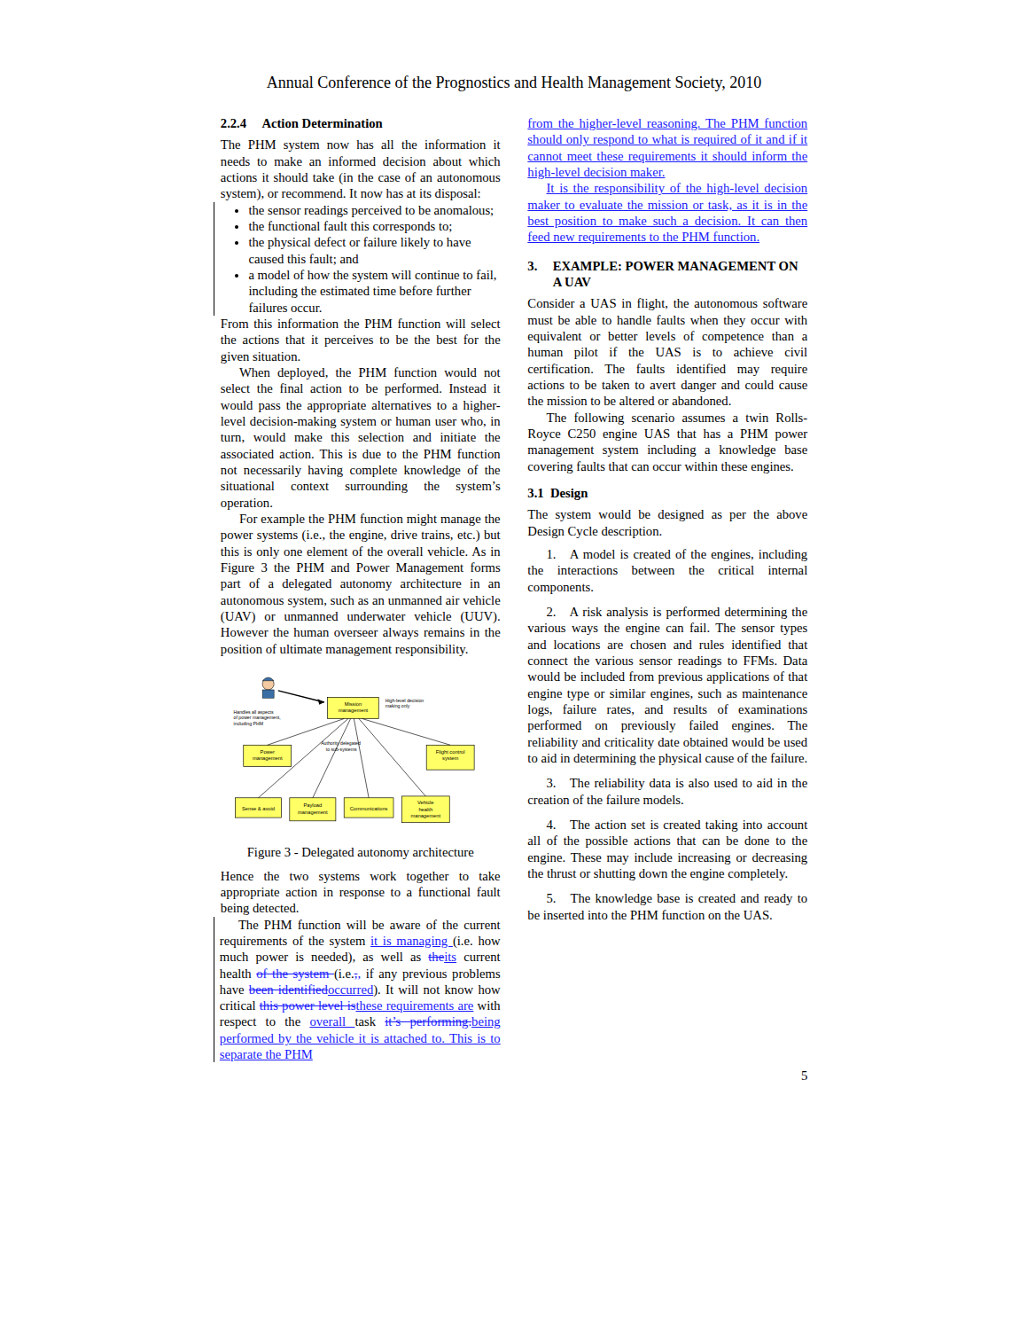Annual Conference of the Prognostics and Health Management Society, 2010
2.2.4 Action Determination
The PHM system now has all the information it needs to make an informed decision about which actions it should take (in the case of an autonomous system), or recommend. It now has at its disposal:
the sensor readings perceived to be anomalous;
the functional fault this corresponds to;
the physical defect or failure likely to have caused this fault; and
a model of how the system will continue to fail, including the estimated time before further failures occur.
From this information the PHM function will select the actions that it perceives to be the best for the given situation.
When deployed, the PHM function would not select the final action to be performed. Instead it would pass the appropriate alternatives to a higher-level decision-making system or human user who, in turn, would make this selection and initiate the associated action. This is due to the PHM function not necessarily having complete knowledge of the situational context surrounding the system’s operation.
For example the PHM function might manage the power systems (i.e., the engine, drive trains, etc.) but this is only one element of the overall vehicle. As in Figure 3 the PHM and Power Management forms part of a delegated autonomy architecture in an autonomous system, such as an unmanned air vehicle (UAV) or unmanned underwater vehicle (UUV). However the human overseer always remains in the position of ultimate management responsibility.
Mission management Power management Flight control system Sense & avoid Payload management Communications Vehicle health management Handles all aspects of power management, including PHM High-level decision making only Authority delegated to sub-systems
Figure 3 - Delegated autonomy architecture
Hence the two systems work together to take appropriate action in response to a functional fault being detected.
The PHM function will be aware of the current requirements of the system it is managing (i.e. how much power is needed), as well as the its current health of the system (i.e.,, if any previous problems have been identified occurred). It will not know how critical this power level is these requirements are with respect to the overall task it’s performing. being performed by the vehicle it is attached to. This is to separate the PHM
from the higher-level reasoning. The PHM function should only respond to what is required of it and if it cannot meet these requirements it should inform the high-level decision maker.
It is the responsibility of the high-level decision maker to evaluate the mission or task, as it is in the best position to make such a decision. It can then feed new requirements to the PHM function.
3. EXAMPLE: POWER MANAGEMENT ON A UAV
Consider a UAS in flight, the autonomous software must be able to handle faults when they occur with equivalent or better levels of competence than a human pilot if the UAS is to achieve civil certification. The faults identified may require actions to be taken to avert danger and could cause the mission to be altered or abandoned.
The following scenario assumes a twin Rolls-Royce C250 engine UAS that has a PHM power management system including a knowledge base covering faults that can occur within these engines.
3.1 Design
The system would be designed as per the above Design Cycle description.
1. A model is created of the engines, including the interactions between the critical internal components.
2. A risk analysis is performed determining the various ways the engine can fail. The sensor types and locations are chosen and rules identified that connect the various sensor readings to FFMs. Data would be included from previous applications of that engine type or similar engines, such as maintenance logs, failure rates, and results of examinations performed on previously failed engines. The reliability and criticality date obtained would be used to aid in determining the physical cause of the failure.
3. The reliability data is also used to aid in the creation of the failure models.
4. The action set is created taking into account all of the possible actions that can be done to the engine. These may include increasing or decreasing the thrust or shutting down the engine completely.
5. The knowledge base is created and ready to be inserted into the PHM function on the UAS.
5